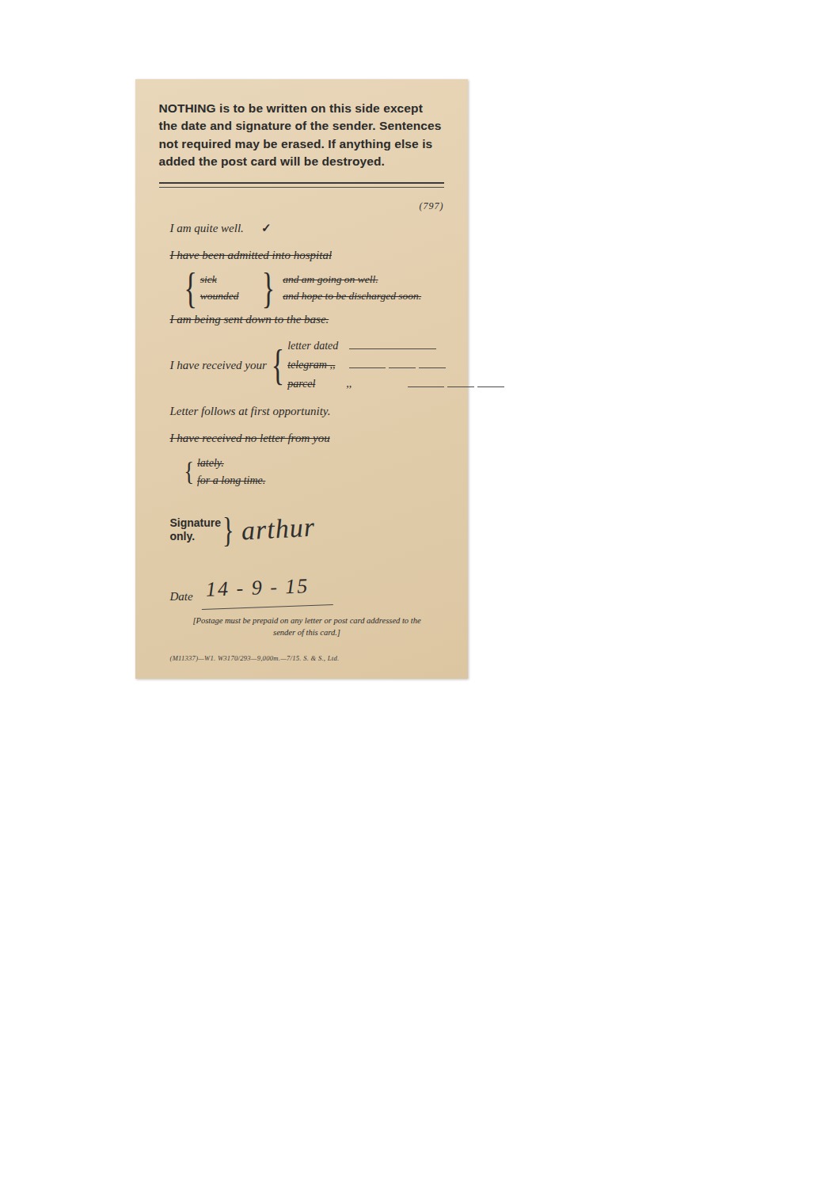NOTHING is to be written on this side except the date and signature of the sender. Sentences not required may be erased. If anything else is added the post card will be destroyed.
(797)
I am quite well. ✓
I have been admitted into hospital
{ sick wounded } and am going on well. and hope to be discharged soon.
I am being sent down to the base.
I have received your { letter dated telegram ,, parcel,,
Letter follows at first opportunity.
I have received no letter from you
{ lately. for a long time.
Signature
only. } arthur
Date 14 - 9 - 15
[Postage must be prepaid on any letter or post card addressed to the sender of this card.]
(M11337)—W1. W3170/293—9,000m.—7/15. S. & S., Ltd.